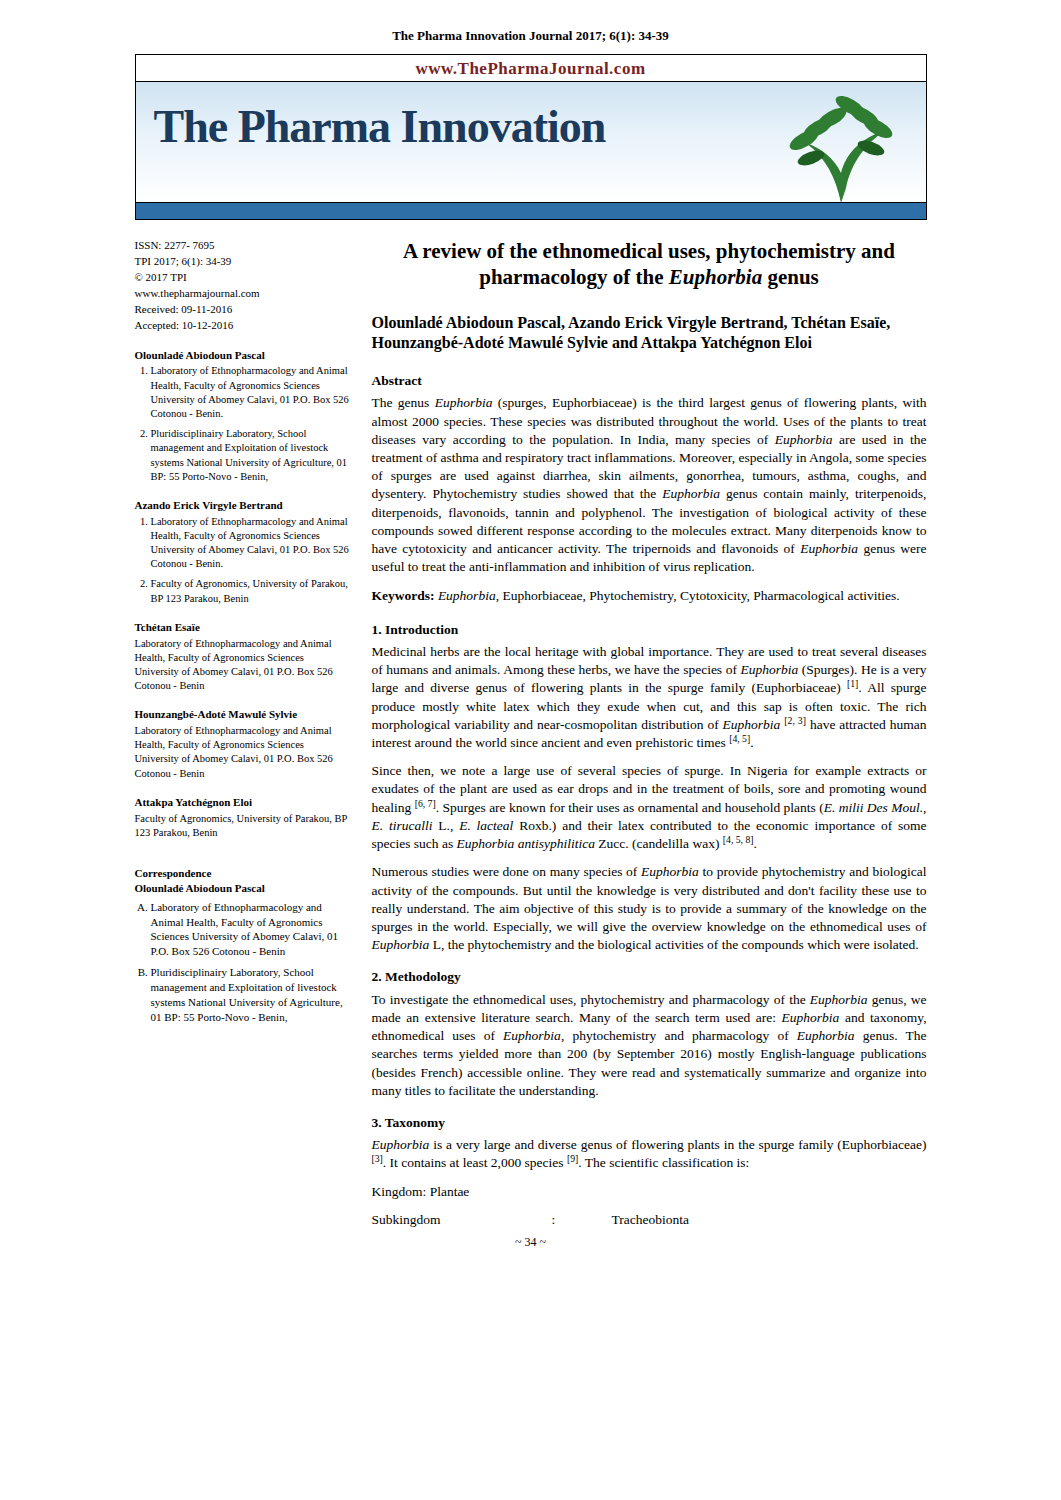The Pharma Innovation Journal 2017; 6(1): 34-39
www.ThePharmaJournal.com
The Pharma Innovation
ISSN: 2277- 7695
TPI 2017; 6(1): 34-39
© 2017 TPI
www.thepharmajournal.com
Received: 09-11-2016
Accepted: 10-12-2016
Olounladé Abiodoun Pascal
Laboratory of Ethnopharmacology and Animal Health, Faculty of Agronomics Sciences University of Abomey Calavi, 01 P.O. Box 526 Cotonou - Benin.
Pluridisciplinairy Laboratory, School management and Exploitation of livestock systems National University of Agriculture, 01 BP: 55 Porto-Novo - Benin,
Azando Erick Virgyle Bertrand
Laboratory of Ethnopharmacology and Animal Health, Faculty of Agronomics Sciences University of Abomey Calavi, 01 P.O. Box 526 Cotonou - Benin.
Faculty of Agronomics, University of Parakou, BP 123 Parakou, Benin
Tchétan Esaïe
Laboratory of Ethnopharmacology and Animal Health, Faculty of Agronomics Sciences University of Abomey Calavi, 01 P.O. Box 526 Cotonou - Benin
Hounzangbé-Adoté Mawulé Sylvie
Laboratory of Ethnopharmacology and Animal Health, Faculty of Agronomics Sciences University of Abomey Calavi, 01 P.O. Box 526 Cotonou - Benin
Attakpa Yatchégnon Eloi
Faculty of Agronomics, University of Parakou, BP 123 Parakou, Benin
Correspondence
Olounladé Abiodoun Pascal
Laboratory of Ethnopharmacology and Animal Health, Faculty of Agronomics Sciences University of Abomey Calavi, 01 P.O. Box 526 Cotonou - Benin
Pluridisciplinairy Laboratory, School management and Exploitation of livestock systems National University of Agriculture, 01 BP: 55 Porto-Novo - Benin,
A review of the ethnomedical uses, phytochemistry and pharmacology of the Euphorbia genus
Olounladé Abiodoun Pascal, Azando Erick Virgyle Bertrand, Tchétan Esaïe, Hounzangbé-Adoté Mawulé Sylvie and Attakpa Yatchégnon Eloi
Abstract
The genus Euphorbia (spurges, Euphorbiaceae) is the third largest genus of flowering plants, with almost 2000 species. These species was distributed throughout the world. Uses of the plants to treat diseases vary according to the population. In India, many species of Euphorbia are used in the treatment of asthma and respiratory tract inflammations. Moreover, especially in Angola, some species of spurges are used against diarrhea, skin ailments, gonorrhea, tumours, asthma, coughs, and dysentery. Phytochemistry studies showed that the Euphorbia genus contain mainly, triterpenoids, diterpenoids, flavonoids, tannin and polyphenol. The investigation of biological activity of these compounds sowed different response according to the molecules extract. Many diterpenoids know to have cytotoxicity and anticancer activity. The tripernoids and flavonoids of Euphorbia genus were useful to treat the anti-inflammation and inhibition of virus replication.
Keywords: Euphorbia, Euphorbiaceae, Phytochemistry, Cytotoxicity, Pharmacological activities.
1. Introduction
Medicinal herbs are the local heritage with global importance. They are used to treat several diseases of humans and animals. Among these herbs, we have the species of Euphorbia (Spurges). He is a very large and diverse genus of flowering plants in the spurge family (Euphorbiaceae) [1]. All spurge produce mostly white latex which they exude when cut, and this sap is often toxic. The rich morphological variability and near-cosmopolitan distribution of Euphorbia [2, 3] have attracted human interest around the world since ancient and even prehistoric times [4, 5].
Since then, we note a large use of several species of spurge. In Nigeria for example extracts or exudates of the plant are used as ear drops and in the treatment of boils, sore and promoting wound healing [6, 7]. Spurges are known for their uses as ornamental and household plants (E. milii Des Moul., E. tirucalli L., E. lacteal Roxb.) and their latex contributed to the economic importance of some species such as Euphorbia antisyphilitica Zucc. (candelilla wax) [4, 5, 8].
Numerous studies were done on many species of Euphorbia to provide phytochemistry and biological activity of the compounds. But until the knowledge is very distributed and don't facility these use to really understand. The aim objective of this study is to provide a summary of the knowledge on the spurges in the world. Especially, we will give the overview knowledge on the ethnomedical uses of Euphorbia L, the phytochemistry and the biological activities of the compounds which were isolated.
2. Methodology
To investigate the ethnomedical uses, phytochemistry and pharmacology of the Euphorbia genus, we made an extensive literature search. Many of the search term used are: Euphorbia and taxonomy, ethnomedical uses of Euphorbia, phytochemistry and pharmacology of Euphorbia genus. The searches terms yielded more than 200 (by September 2016) mostly English-language publications (besides French) accessible online. They were read and systematically summarize and organize into many titles to facilitate the understanding.
3. Taxonomy
Euphorbia is a very large and diverse genus of flowering plants in the spurge family (Euphorbiaceae) [3]. It contains at least 2,000 species [9]. The scientific classification is:
Kingdom: Plantae
Subkingdom
:
Tracheobionta
~ 34 ~